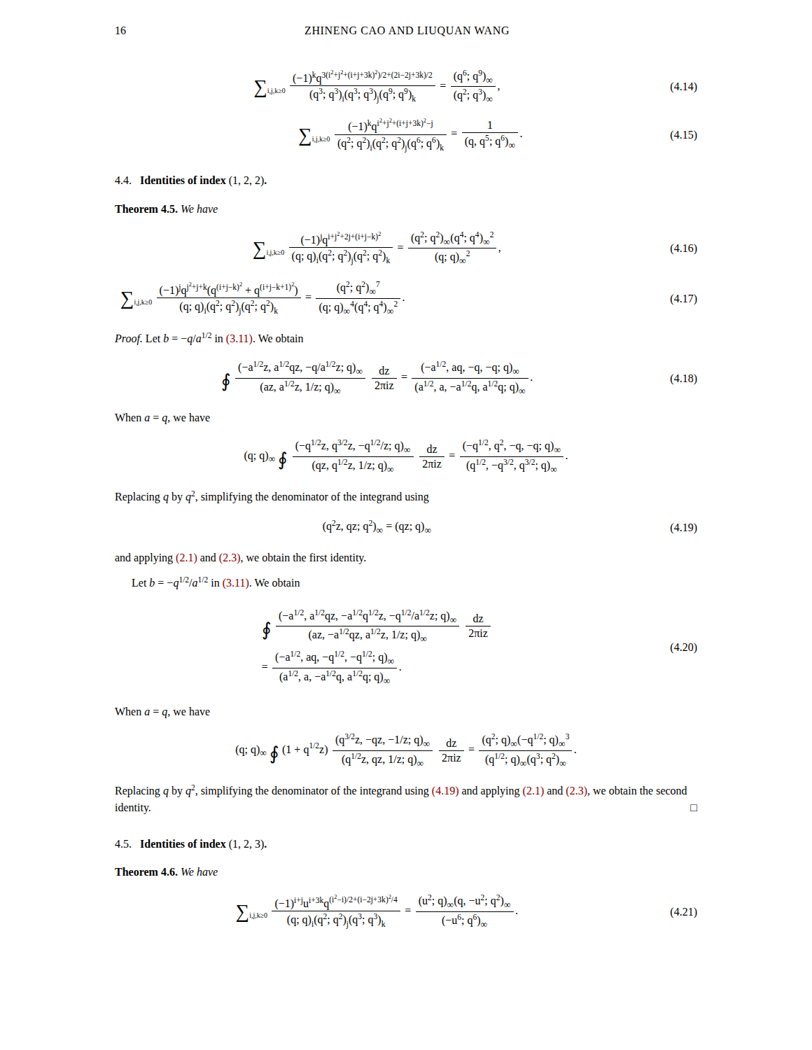16 ZHINENG CAO AND LIUQUAN WANG
∑i,j,k≥0 (−1)kq3(i2+j2+(i+j+3k)2)/2+(2i−2j+3k)/2 (q3; q3)i(q3; q3)j(q9; q9)k = (q6; q9)∞ (q2; q3)∞ ,
(4.14)
∑i,j,k≥0 (−1)kqi2+j2+(i+j+3k)2−j (q2; q2)i(q2; q2)j(q6; q6)k = 1 (q, q5; q6)∞ .
(4.15)
4.4. Identities of index (1, 2, 2).
Theorem 4.5. We have
∑i,j,k≥0 (−1)jqi+j2+2j+(i+j−k)2 (q; q)i(q2; q2)j(q2; q2)k = (q2; q2)∞(q4; q4)∞2 (q; q)∞2 ,
(4.16)
∑i,j,k≥0 (−1)jqj2+j+k(q(i+j−k)2 + q(i+j−k+1)2) (q; q)i(q2; q2)j(q2; q2)k = (q2; q2)∞7 (q; q)∞4(q4; q4)∞2 .
(4.17)
Proof. Let b = −q/a1/2 in (3.11). We obtain
∮ (−a1/2z, a1/2qz, −q/a1/2z; q)∞ (az, a1/2z, 1/z; q)∞ dz 2πiz = (−a1/2, aq, −q, −q; q)∞ (a1/2, a, −a1/2q, a1/2q; q)∞ .
(4.18)
When a = q, we have
(q; q)∞ ∮ (−q1/2z, q3/2z, −q1/2/z; q)∞ (qz, q1/2z, 1/z; q)∞ dz 2πiz = (−q1/2, q2, −q, −q; q)∞ (q1/2, −q3/2, q3/2; q)∞ .
Replacing q by q2, simplifying the denominator of the integrand using
(q2z, qz; q2)∞ = (qz; q)∞
(4.19)
and applying (2.1) and (2.3), we obtain the first identity.
Let b = −q1/2/a1/2 in (3.11). We obtain
∮ (−a1/2, a1/2qz, −a1/2q1/2z, −q1/2/a1/2z; q)∞ (az, −a1/2qz, a1/2z, 1/z; q)∞ dz 2πiz = (−a1/2, aq, −q1/2, −q1/2; q)∞ (a1/2, a, −a1/2q, a1/2q; q)∞ .
(4.20)
When a = q, we have
(q; q)∞ ∮ (1 + q1/2z) (q3/2z, −qz, −1/z; q)∞ (q1/2z, qz, 1/z; q)∞ dz 2πiz = (q2; q)∞(−q1/2; q)∞3 (q1/2; q)∞(q3; q2)∞ .
Replacing q by q2, simplifying the denominator of the integrand using (4.19) and applying (2.1) and (2.3), we obtain the second identity. □
4.5. Identities of index (1, 2, 3).
Theorem 4.6. We have
∑i,j,k≥0 (−1)i+jui+3kq(i2−i)/2+(i−2j+3k)2/4 (q; q)i(q2; q2)j(q3; q3)k = (u2; q)∞(q, −u2; q2)∞ (−u6; q6)∞ .
(4.21)